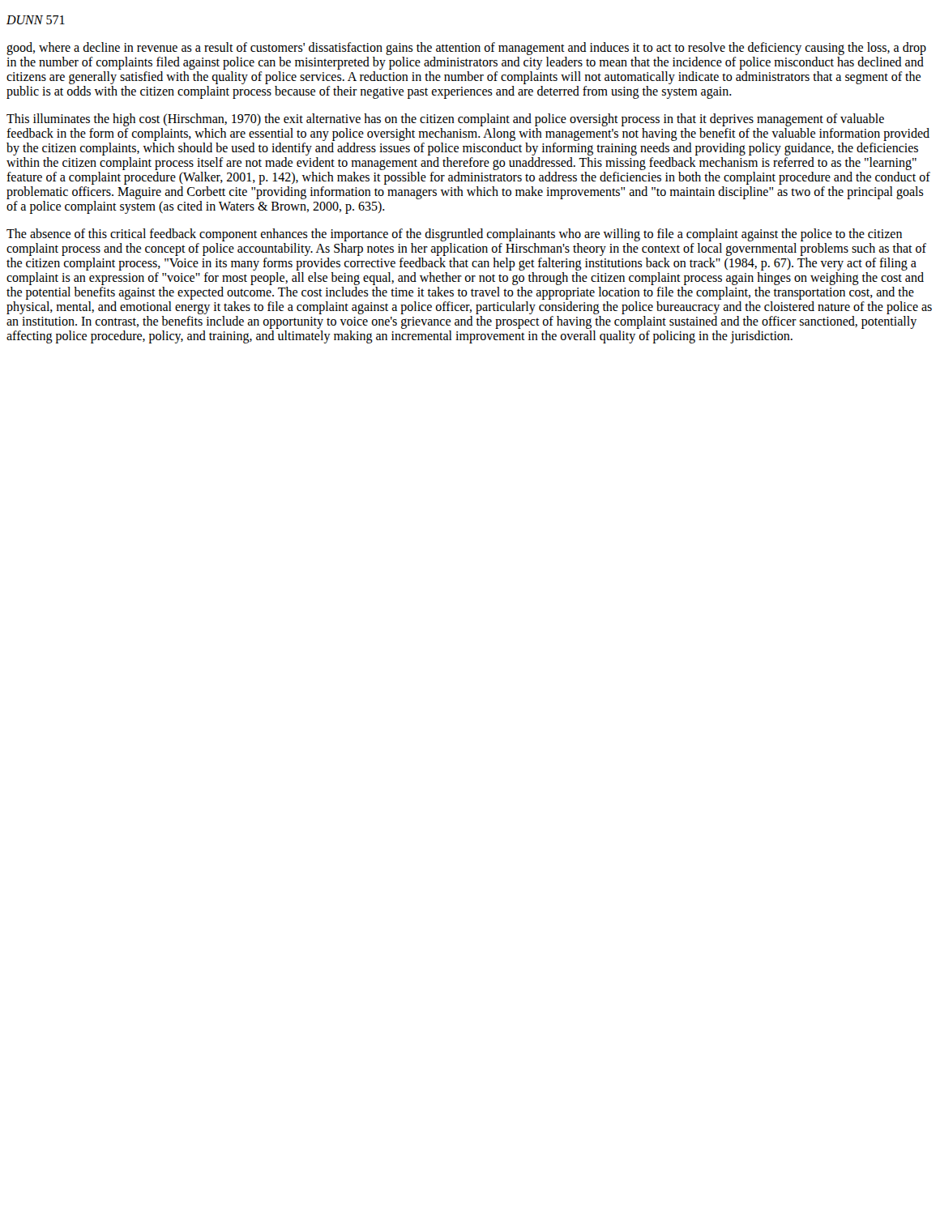DUNN 571
good, where a decline in revenue as a result of customers' dissatisfaction gains the attention of management and induces it to act to resolve the deficiency causing the loss, a drop in the number of complaints filed against police can be misinterpreted by police administrators and city leaders to mean that the incidence of police misconduct has declined and citizens are generally satisfied with the quality of police services. A reduction in the number of complaints will not automatically indicate to administrators that a segment of the public is at odds with the citizen complaint process because of their negative past experiences and are deterred from using the system again.
This illuminates the high cost (Hirschman, 1970) the exit alternative has on the citizen complaint and police oversight process in that it deprives management of valuable feedback in the form of complaints, which are essential to any police oversight mechanism. Along with management's not having the benefit of the valuable information provided by the citizen complaints, which should be used to identify and address issues of police misconduct by informing training needs and providing policy guidance, the deficiencies within the citizen complaint process itself are not made evident to management and therefore go unaddressed. This missing feedback mechanism is referred to as the "learning" feature of a complaint procedure (Walker, 2001, p. 142), which makes it possible for administrators to address the deficiencies in both the complaint procedure and the conduct of problematic officers. Maguire and Corbett cite "providing information to managers with which to make improvements" and "to maintain discipline" as two of the principal goals of a police complaint system (as cited in Waters & Brown, 2000, p. 635).
The absence of this critical feedback component enhances the importance of the disgruntled complainants who are willing to file a complaint against the police to the citizen complaint process and the concept of police accountability. As Sharp notes in her application of Hirschman's theory in the context of local governmental problems such as that of the citizen complaint process, "Voice in its many forms provides corrective feedback that can help get faltering institutions back on track" (1984, p. 67). The very act of filing a complaint is an expression of "voice" for most people, all else being equal, and whether or not to go through the citizen complaint process again hinges on weighing the cost and the potential benefits against the expected outcome. The cost includes the time it takes to travel to the appropriate location to file the complaint, the transportation cost, and the physical, mental, and emotional energy it takes to file a complaint against a police officer, particularly considering the police bureaucracy and the cloistered nature of the police as an institution. In contrast, the benefits include an opportunity to voice one's grievance and the prospect of having the complaint sustained and the officer sanctioned, potentially affecting police procedure, policy, and training, and ultimately making an incremental improvement in the overall quality of policing in the jurisdiction.